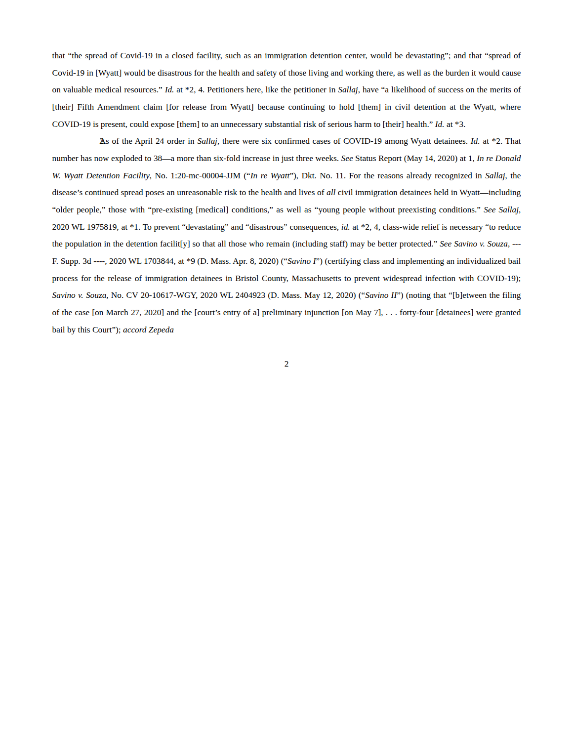that “the spread of Covid-19 in a closed facility, such as an immigration detention center, would be devastating”; and that “spread of Covid-19 in [Wyatt] would be disastrous for the health and safety of those living and working there, as well as the burden it would cause on valuable medical resources.” Id. at *2, 4. Petitioners here, like the petitioner in Sallaj, have “a likelihood of success on the merits of [their] Fifth Amendment claim [for release from Wyatt] because continuing to hold [them] in civil detention at the Wyatt, where COVID-19 is present, could expose [them] to an unnecessary substantial risk of serious harm to [their] health.” Id. at *3.
2. As of the April 24 order in Sallaj, there were six confirmed cases of COVID-19 among Wyatt detainees. Id. at *2. That number has now exploded to 38—a more than six-fold increase in just three weeks. See Status Report (May 14, 2020) at 1, In re Donald W. Wyatt Detention Facility, No. 1:20-mc-00004-JJM (“In re Wyatt”), Dkt. No. 11. For the reasons already recognized in Sallaj, the disease’s continued spread poses an unreasonable risk to the health and lives of all civil immigration detainees held in Wyatt—including “older people,” those with “pre-existing [medical] conditions,” as well as “young people without preexisting conditions.” See Sallaj, 2020 WL 1975819, at *1. To prevent “devastating” and “disastrous” consequences, id. at *2, 4, class-wide relief is necessary “to reduce the population in the detention facilit[y] so that all those who remain (including staff) may be better protected.” See Savino v. Souza, --- F. Supp. 3d ----, 2020 WL 1703844, at *9 (D. Mass. Apr. 8, 2020) (“Savino I”) (certifying class and implementing an individualized bail process for the release of immigration detainees in Bristol County, Massachusetts to prevent widespread infection with COVID-19); Savino v. Souza, No. CV 20-10617-WGY, 2020 WL 2404923 (D. Mass. May 12, 2020) (“Savino II”) (noting that “[b]etween the filing of the case [on March 27, 2020] and the [court’s entry of a] preliminary injunction [on May 7], . . . forty-four [detainees] were granted bail by this Court”); accord Zepeda
2